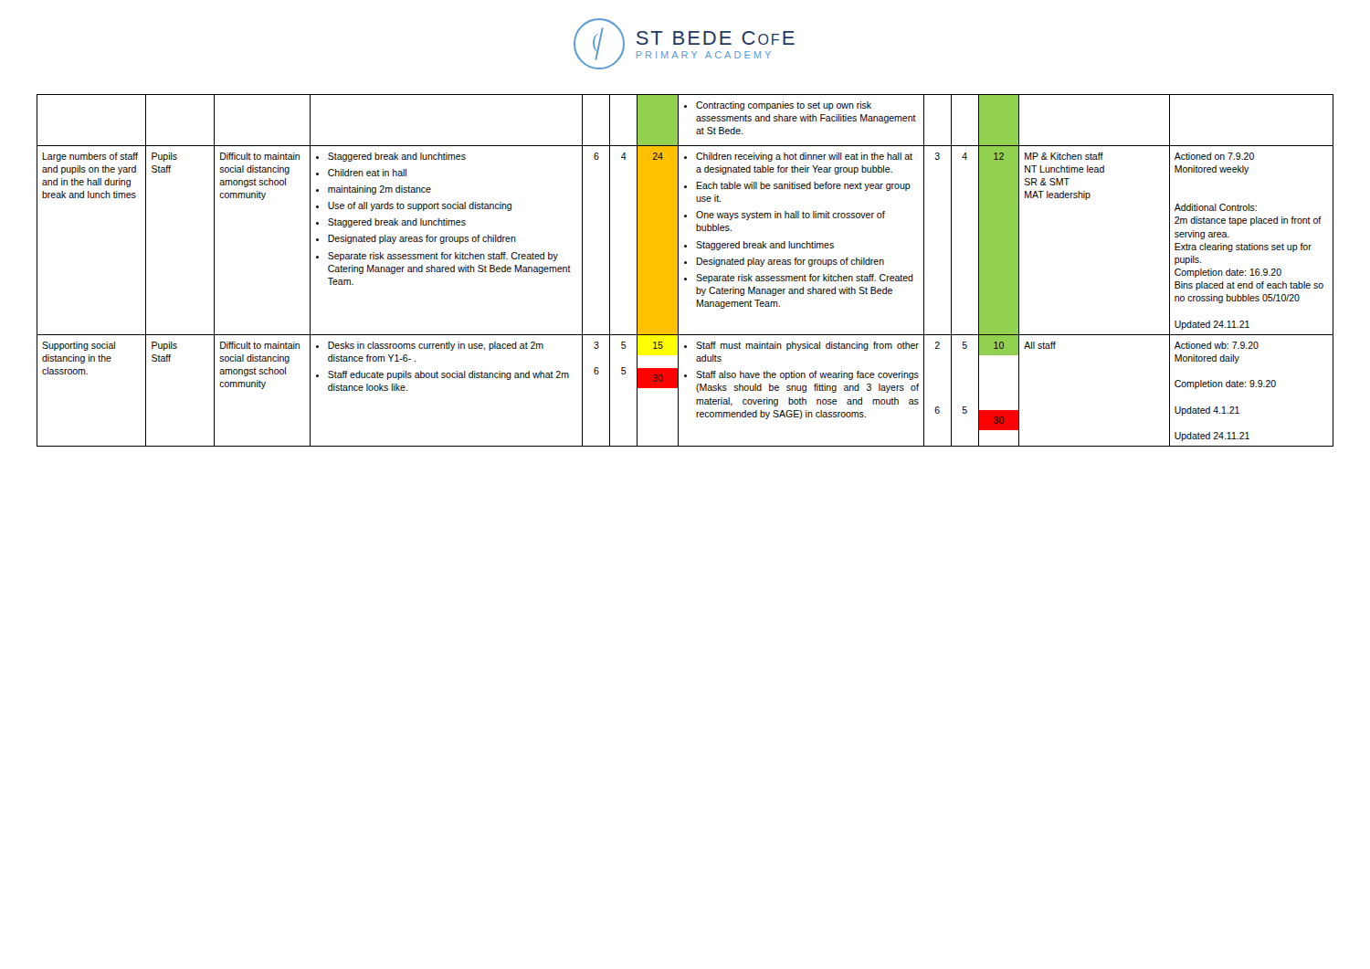ST BEDE COFE
PRIMARY ACADEMY
| | | | | | | | Contracting companies to set up own risk assessments and share with Facilities Management at St Bede. | | | | | |
| Large numbers of staff and pupils on the yard and in the hall during break and lunch times | Pupils Staff | Difficult to maintain social distancing amongst school community | Staggered break and lunchtimes Children eat in hall maintaining 2m distance Use of all yards to support social distancing Staggered break and lunchtimes Designated play areas for groups of children Separate risk assessment for kitchen staff. Created by Catering Manager and shared with St Bede Management Team. | 6 | 4 | 24 | Children receiving a hot dinner will eat in the hall at a designated table for their Year group bubble. Each table will be sanitised before next year group use it. One ways system in hall to limit crossover of bubbles. Staggered break and lunchtimes Designated play areas for groups of children Separate risk assessment for kitchen staff. Created by Catering Manager and shared with St Bede Management Team. | 3 | 4 | 12 | MP & Kitchen staff NT Lunchtime lead SR & SMT MAT leadership | Actioned on 7.9.20 Monitored weekly Additional Controls: 2m distance tape placed in front of serving area. Extra clearing stations set up for pupils. Completion date: 16.9.20 Bins placed at end of each table so no crossing bubbles 05/10/20 Updated 24.11.21 |
| Supporting social distancing in the classroom. | Pupils Staff | Difficult to maintain social distancing amongst school community | Desks in classrooms currently in use, placed at 2m distance from Y1-6- . Staff educate pupils about social distancing and what 2m distance looks like. | 3 6 | 5 5 | 15 30 | Staff must maintain physical distancing from other adults Staff also have the option of wearing face coverings (Masks should be snug fitting and 3 layers of material, covering both nose and mouth as recommended by SAGE) in classrooms. | 2 6 | 5 5 | 10 30 | All staff | Actioned wb: 7.9.20 Monitored daily Completion date: 9.9.20 Updated 4.1.21 Updated 24.11.21 |